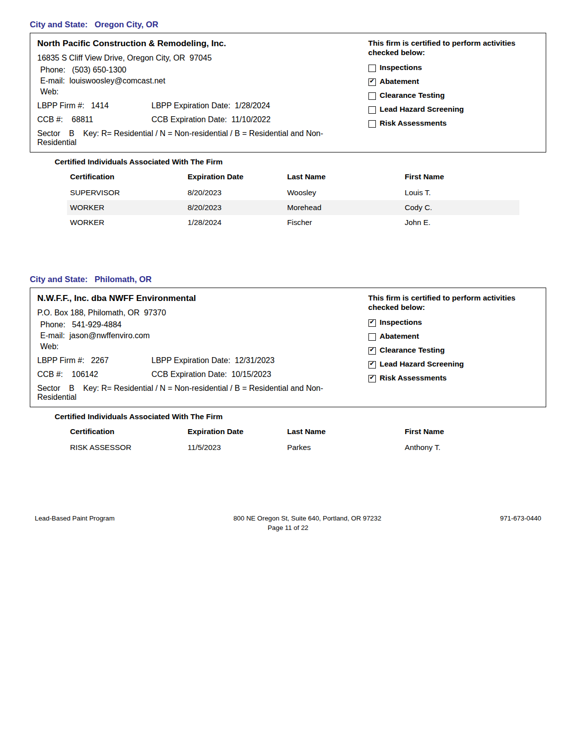City and State: Oregon City, OR
North Pacific Construction & Remodeling, Inc.
16835 S Cliff View Drive, Oregon City, OR 97045
Phone: (503) 650-1300
E-mail: louiswoosley@comcast.net
Web:
LBPP Firm #: 1414
LBPP Expiration Date: 1/28/2024
CCB #: 68811
CCB Expiration Date: 11/10/2022
Sector B Key: R= Residential / N = Non-residential / B = Residential and Non-Residential
This firm is certified to perform activities checked below:
Inspections
Abatement
Clearance Testing
Lead Hazard Screening
Risk Assessments
Certified Individuals Associated With The Firm
| Certification | Expiration Date | Last Name | First Name |
| --- | --- | --- | --- |
| SUPERVISOR | 8/20/2023 | Woosley | Louis T. |
| WORKER | 8/20/2023 | Morehead | Cody C. |
| WORKER | 1/28/2024 | Fischer | John E. |
City and State: Philomath, OR
N.W.F.F., Inc. dba NWFF Environmental
P.O. Box 188, Philomath, OR 97370
Phone: 541-929-4884
E-mail: jason@nwffenviro.com
Web:
LBPP Firm #: 2267
LBPP Expiration Date: 12/31/2023
CCB #: 106142
CCB Expiration Date: 10/15/2023
Sector B Key: R= Residential / N = Non-residential / B = Residential and Non-Residential
This firm is certified to perform activities checked below:
Inspections
Abatement
Clearance Testing
Lead Hazard Screening
Risk Assessments
Certified Individuals Associated With The Firm
| Certification | Expiration Date | Last Name | First Name |
| --- | --- | --- | --- |
| RISK ASSESSOR | 11/5/2023 | Parkes | Anthony T. |
Lead-Based Paint Program 800 NE Oregon St, Suite 640, Portland, OR 97232 971-673-0440
Page 11 of 22